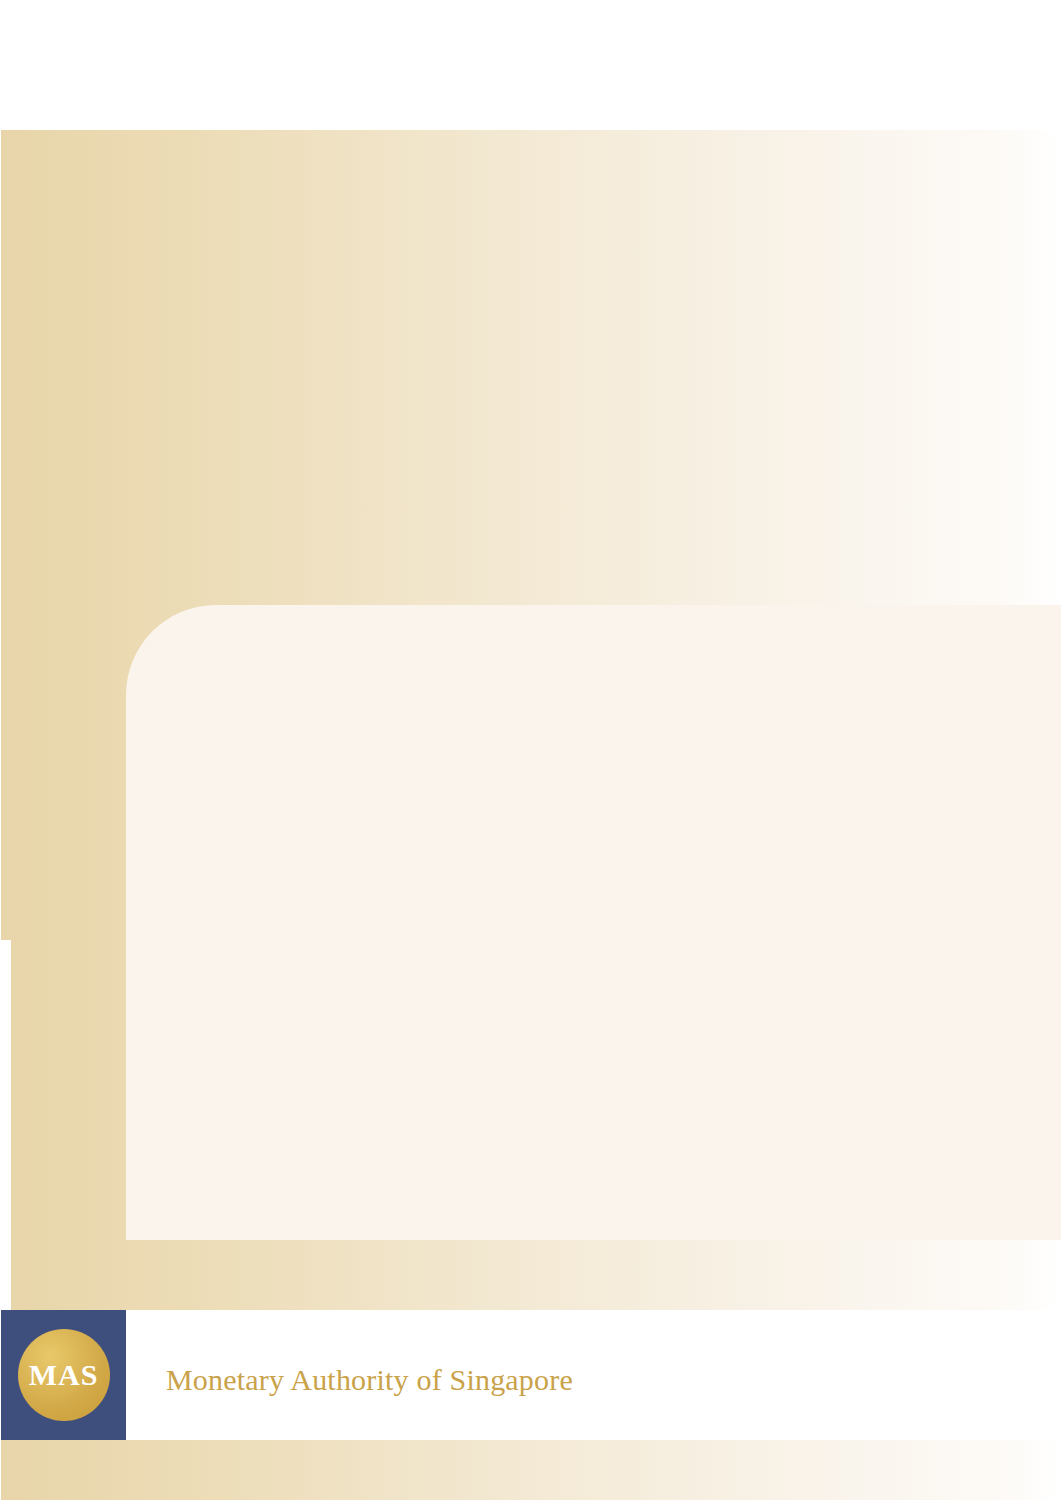MAS
Monetary Authority of Singapore